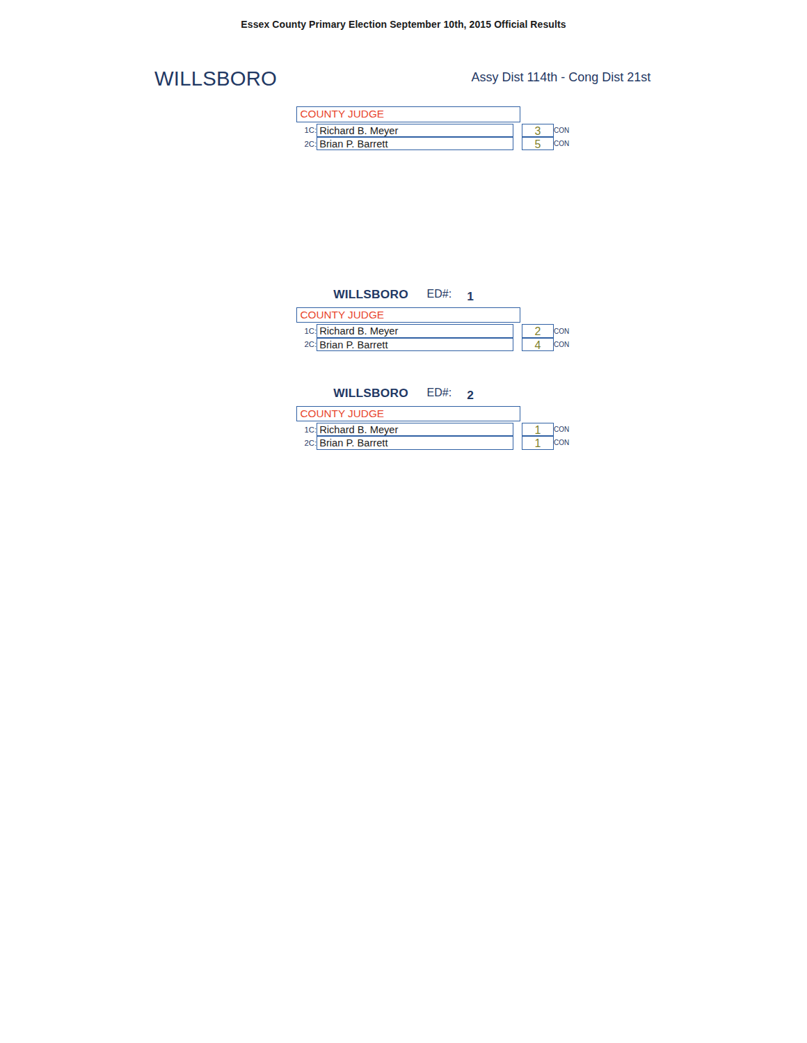Essex County Primary Election September 10th, 2015 Official Results
WILLSBORO
Assy Dist 114th - Cong Dist 21st
COUNTY JUDGE
| 1C: | Richard B. Meyer | | 3 | CON |
| 2C: | Brian P. Barrett | | 5 | CON |
WILLSBORO ED#: 1
COUNTY JUDGE
| 1C: | Richard B. Meyer | | 2 | CON |
| 2C: | Brian P. Barrett | | 4 | CON |
WILLSBORO ED#: 2
COUNTY JUDGE
| 1C: | Richard B. Meyer | | 1 | CON |
| 2C: | Brian P. Barrett | | 1 | CON |